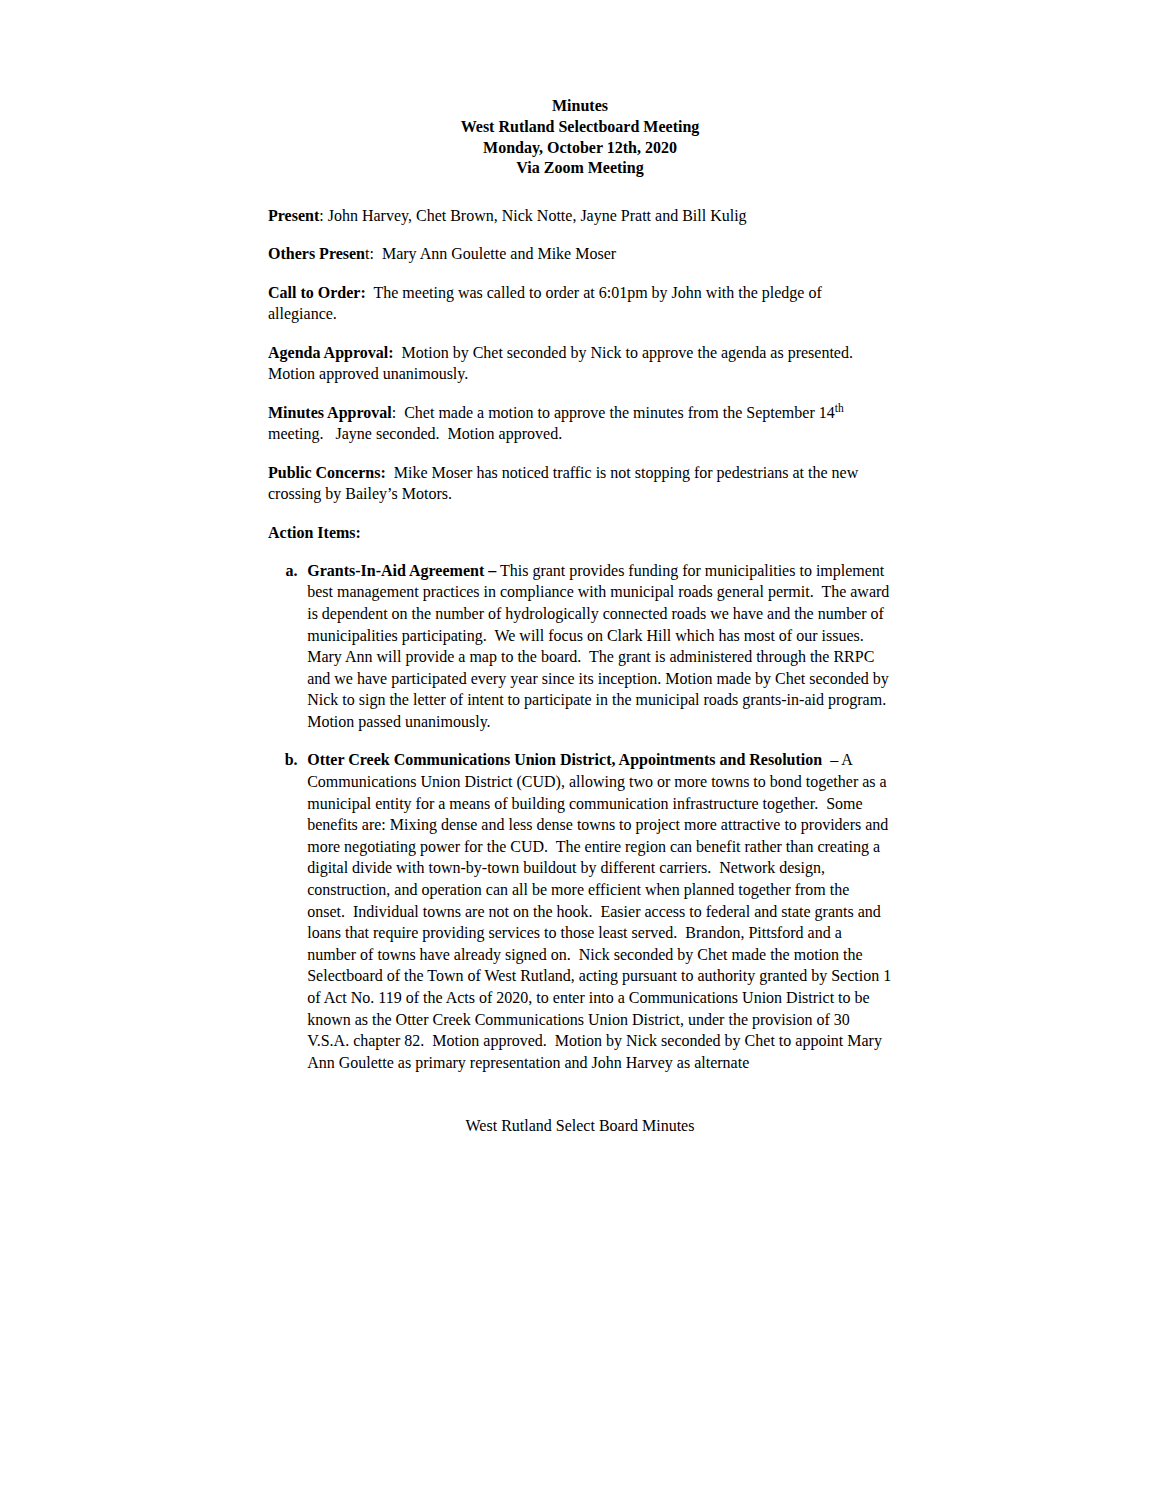Minutes
West Rutland Selectboard Meeting
Monday, October 12th, 2020
Via Zoom Meeting
Present: John Harvey, Chet Brown, Nick Notte, Jayne Pratt and Bill Kulig
Others Present: Mary Ann Goulette and Mike Moser
Call to Order: The meeting was called to order at 6:01pm by John with the pledge of allegiance.
Agenda Approval: Motion by Chet seconded by Nick to approve the agenda as presented. Motion approved unanimously.
Minutes Approval: Chet made a motion to approve the minutes from the September 14th meeting. Jayne seconded. Motion approved.
Public Concerns: Mike Moser has noticed traffic is not stopping for pedestrians at the new crossing by Bailey’s Motors.
Action Items:
Grants-In-Aid Agreement – This grant provides funding for municipalities to implement best management practices in compliance with municipal roads general permit. The award is dependent on the number of hydrologically connected roads we have and the number of municipalities participating. We will focus on Clark Hill which has most of our issues. Mary Ann will provide a map to the board. The grant is administered through the RRPC and we have participated every year since its inception. Motion made by Chet seconded by Nick to sign the letter of intent to participate in the municipal roads grants-in-aid program. Motion passed unanimously.
Otter Creek Communications Union District, Appointments and Resolution – A Communications Union District (CUD), allowing two or more towns to bond together as a municipal entity for a means of building communication infrastructure together. Some benefits are: Mixing dense and less dense towns to project more attractive to providers and more negotiating power for the CUD. The entire region can benefit rather than creating a digital divide with town-by-town buildout by different carriers. Network design, construction, and operation can all be more efficient when planned together from the onset. Individual towns are not on the hook. Easier access to federal and state grants and loans that require providing services to those least served. Brandon, Pittsford and a number of towns have already signed on. Nick seconded by Chet made the motion the Selectboard of the Town of West Rutland, acting pursuant to authority granted by Section 1 of Act No. 119 of the Acts of 2020, to enter into a Communications Union District to be known as the Otter Creek Communications Union District, under the provision of 30 V.S.A. chapter 82. Motion approved. Motion by Nick seconded by Chet to appoint Mary Ann Goulette as primary representation and John Harvey as alternate
West Rutland Select Board Minutes